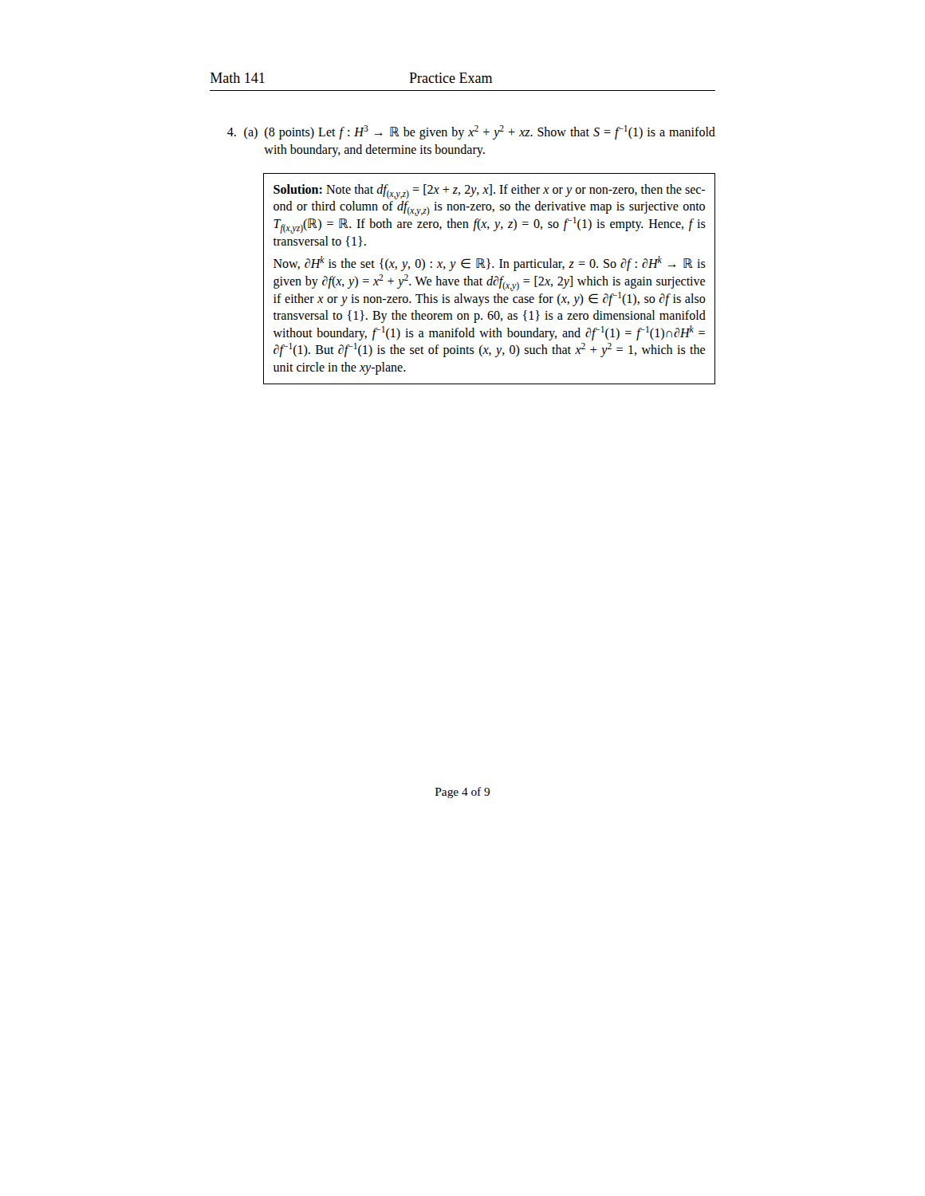Math 141
Practice Exam
4.
(a)
(8 points) Let f : H3 → ℝ be given by x2 + y2 + xz. Show that S = f−1(1) is a manifold with boundary, and determine its boundary.
Solution: Note that df(x,y,z) = [2x + z, 2y, x]. If either x or y or non-zero, then the second or third column of df(x,y,z) is non-zero, so the derivative map is surjective onto Tf(x,yz)(ℝ) = ℝ. If both are zero, then f(x, y, z) = 0, so f−1(1) is empty. Hence, f is transversal to {1}.
Now, ∂Hk is the set {(x, y, 0) : x, y ∈ ℝ}. In particular, z = 0. So ∂f : ∂Hk → ℝ is given by ∂f(x, y) = x2 + y2. We have that d∂f(x,y) = [2x, 2y] which is again surjective if either x or y is non-zero. This is always the case for (x, y) ∈ ∂f−1(1), so ∂f is also transversal to {1}. By the theorem on p. 60, as {1} is a zero dimensional manifold without boundary, f−1(1) is a manifold with boundary, and ∂f−1(1) = f−1(1)∩∂Hk = ∂f−1(1). But ∂f−1(1) is the set of points (x, y, 0) such that x2 + y2 = 1, which is the unit circle in the xy-plane.
Page 4 of 9